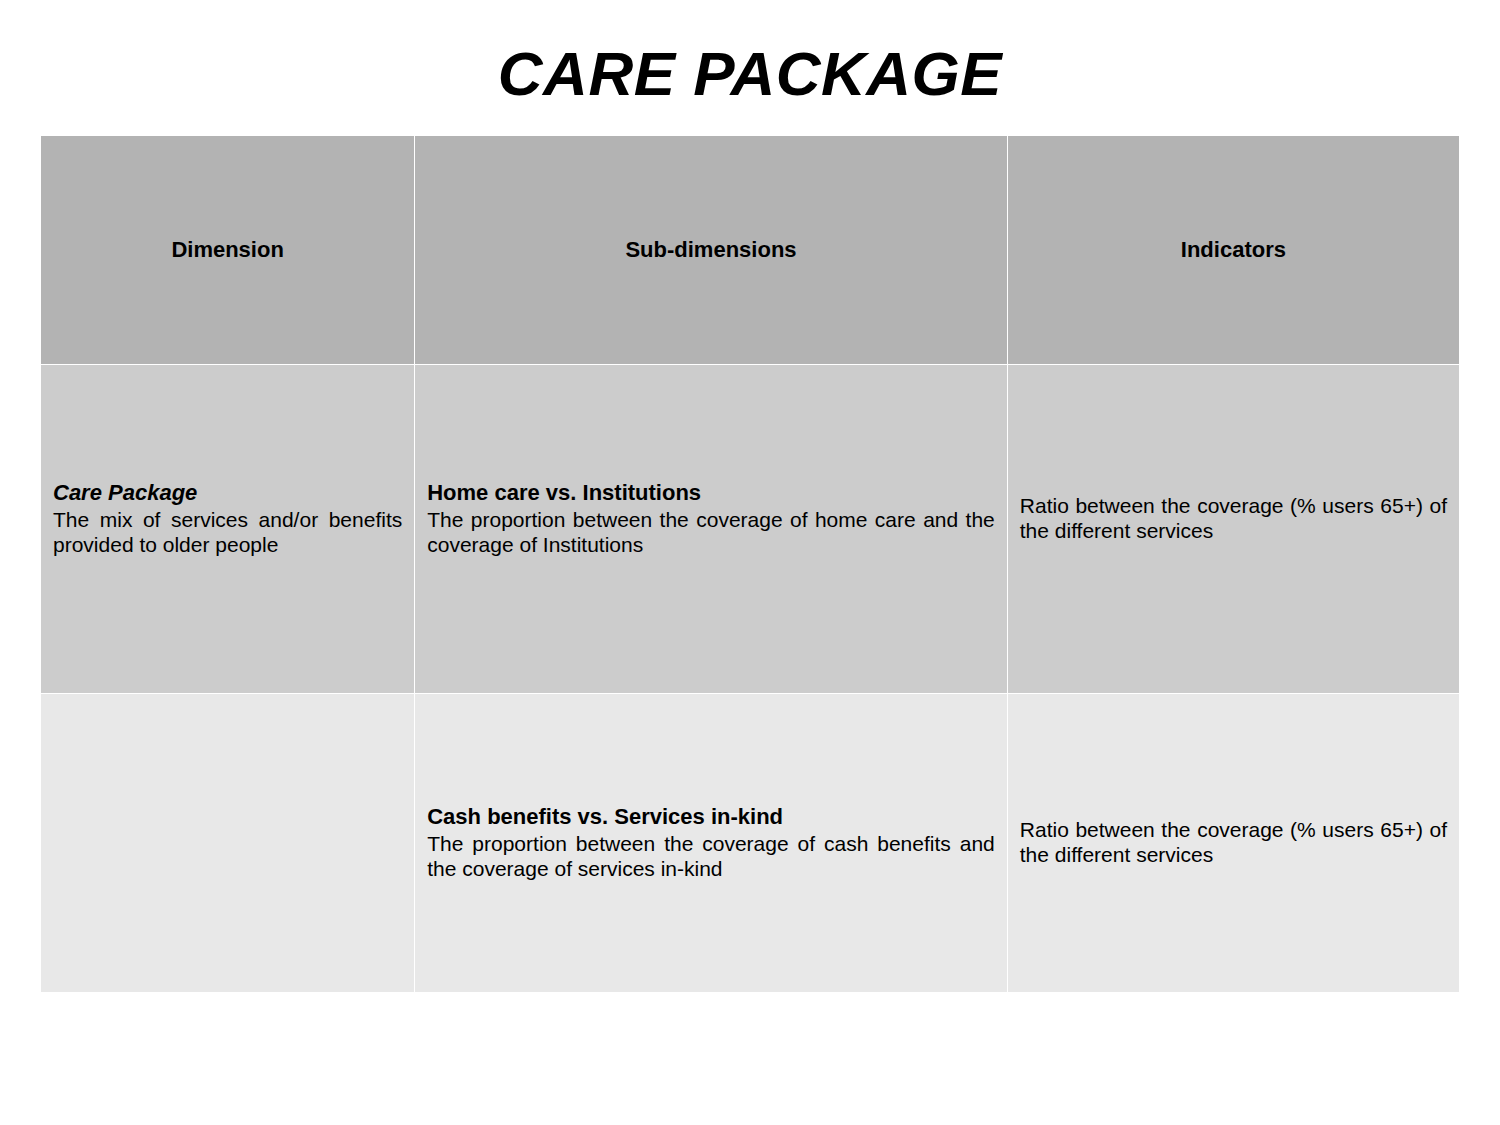CARE PACKAGE
| Dimension | Sub-dimensions | Indicators |
| --- | --- | --- |
| Care Package The mix of services and/or benefits provided to older people | Home care vs. Institutions The proportion between the coverage of home care and the coverage of Institutions | Ratio between the coverage (% users 65+) of the different services |
| | Cash benefits vs. Services in-kind The proportion between the coverage of cash benefits and the coverage of services in-kind | Ratio between the coverage (% users 65+) of the different services |